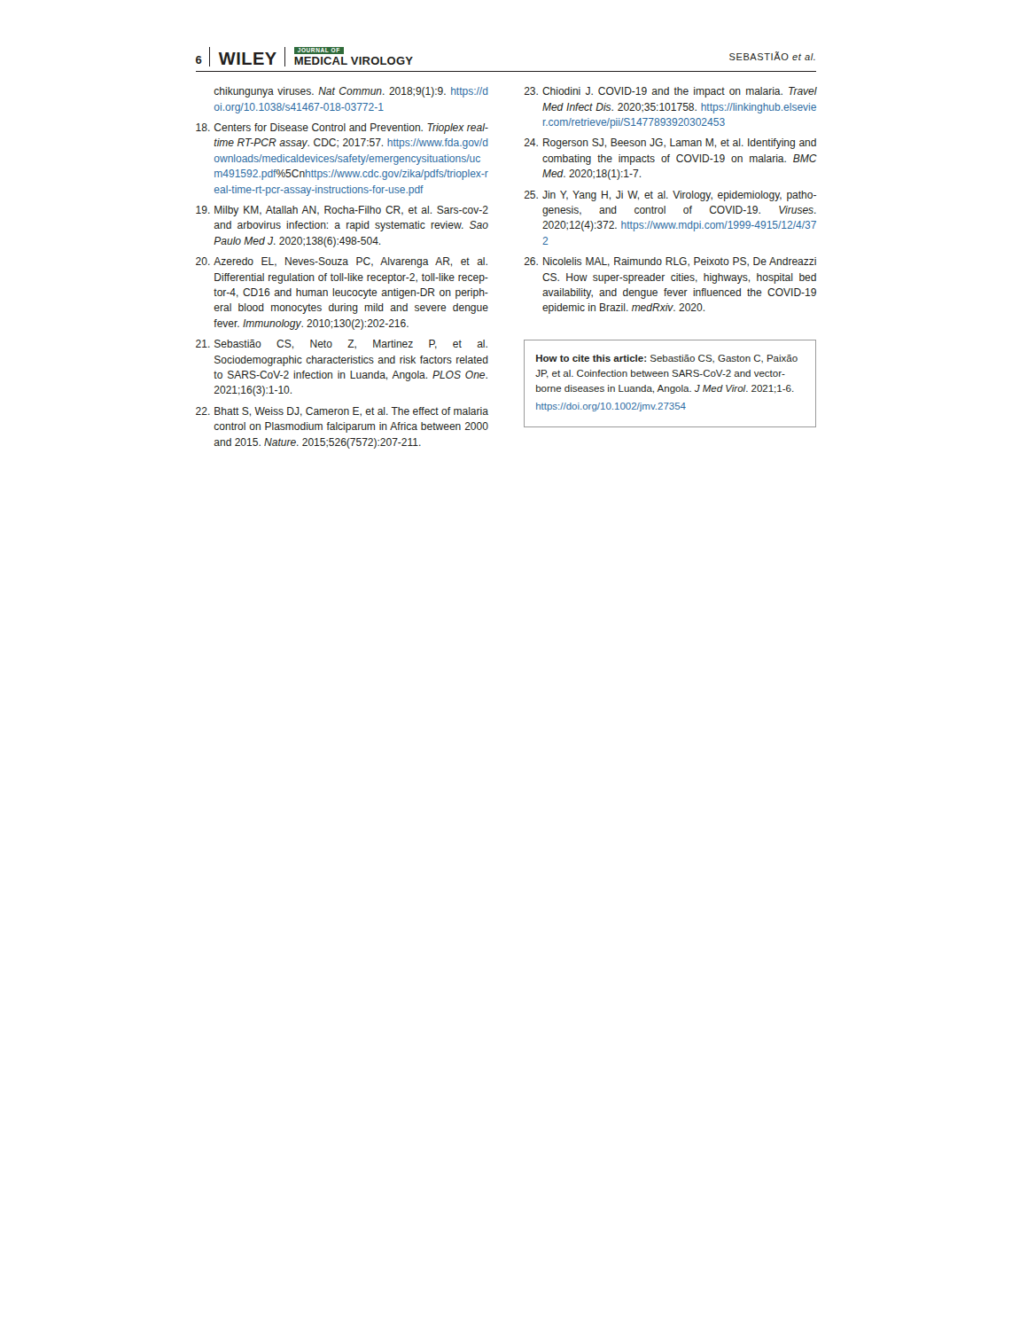6 WILEY Journal of Medical Virology
SEBASTIÃO et al.
chikungunya viruses. Nat Commun. 2018;9(1):9. https://doi.org/10.1038/s41467-018-03772-1
18. Centers for Disease Control and Prevention. Trioplex real-time RT-PCR assay. CDC; 2017:57. https://www.fda.gov/downloads/medicaldevices/safety/emergencysituations/ucm491592.pdf%5Cnhttps://www.cdc.gov/zika/pdfs/trioplex-real-time-rt-pcr-assay-instructions-for-use.pdf
19. Milby KM, Atallah AN, Rocha-Filho CR, et al. Sars-cov-2 and arbovirus infection: a rapid systematic review. Sao Paulo Med J. 2020;138(6):498-504.
20. Azeredo EL, Neves-Souza PC, Alvarenga AR, et al. Differential regulation of toll-like receptor-2, toll-like receptor-4, CD16 and human leucocyte antigen-DR on peripheral blood monocytes during mild and severe dengue fever. Immunology. 2010;130(2):202-216.
21. Sebastião CS, Neto Z, Martinez P, et al. Sociodemographic characteristics and risk factors related to SARS-CoV-2 infection in Luanda, Angola. PLOS One. 2021;16(3):1-10.
22. Bhatt S, Weiss DJ, Cameron E, et al. The effect of malaria control on Plasmodium falciparum in Africa between 2000 and 2015. Nature. 2015;526(7572):207-211.
23. Chiodini J. COVID-19 and the impact on malaria. Travel Med Infect Dis. 2020;35:101758. https://linkinghub.elsevier.com/retrieve/pii/S1477893920302453
24. Rogerson SJ, Beeson JG, Laman M, et al. Identifying and combating the impacts of COVID-19 on malaria. BMC Med. 2020;18(1):1-7.
25. Jin Y, Yang H, Ji W, et al. Virology, epidemiology, pathogenesis, and control of COVID-19. Viruses. 2020;12(4):372. https://www.mdpi.com/1999-4915/12/4/372
26. Nicolelis MAL, Raimundo RLG, Peixoto PS, De Andreazzi CS. How super-spreader cities, highways, hospital bed availability, and dengue fever influenced the COVID-19 epidemic in Brazil. medRxiv. 2020.
How to cite this article: Sebastião CS, Gaston C, Paixão JP, et al. Coinfection between SARS-CoV-2 and vector-borne diseases in Luanda, Angola. J Med Virol. 2021;1-6. https://doi.org/10.1002/jmv.27354